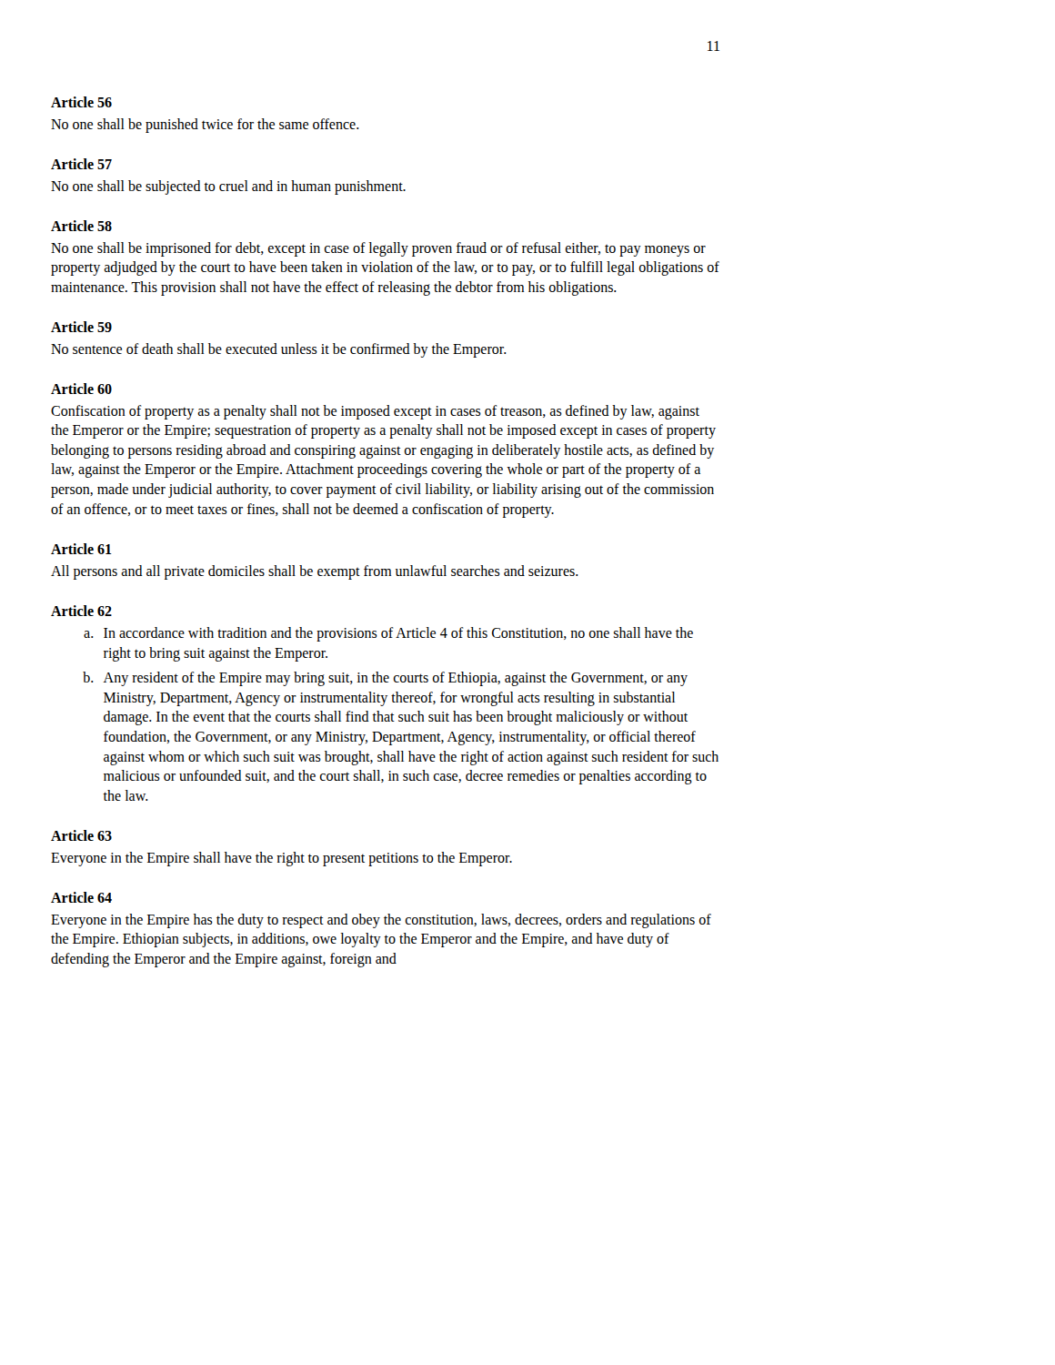11
Article 56
No one shall be punished twice for the same offence.
Article 57
No one shall be subjected to cruel and in human punishment.
Article 58
No one shall be imprisoned for debt, except in case of legally proven fraud or of refusal either, to pay moneys or property adjudged by the court to have been taken in violation of the law, or to pay, or to fulfill legal obligations of maintenance. This provision shall not have the effect of releasing the debtor from his obligations.
Article 59
No sentence of death shall be executed unless it be confirmed by the Emperor.
Article 60
Confiscation of property as a penalty shall not be imposed except in cases of treason, as defined by law, against the Emperor or the Empire; sequestration of property as a penalty shall not be imposed except in cases of property belonging to persons residing abroad and conspiring against or engaging in deliberately hostile acts, as defined by law, against the Emperor or the Empire. Attachment proceedings covering the whole or part of the property of a person, made under judicial authority, to cover payment of civil liability, or liability arising out of the commission of an offence, or to meet taxes or fines, shall not be deemed a confiscation of property.
Article 61
All persons and all private domiciles shall be exempt from unlawful searches and seizures.
Article 62
In accordance with tradition and the provisions of Article 4 of this Constitution, no one shall have the right to bring suit against the Emperor.
Any resident of the Empire may bring suit, in the courts of Ethiopia, against the Government, or any Ministry, Department, Agency or instrumentality thereof, for wrongful acts resulting in substantial damage. In the event that the courts shall find that such suit has been brought maliciously or without foundation, the Government, or any Ministry, Department, Agency, instrumentality, or official thereof against whom or which such suit was brought, shall have the right of action against such resident for such malicious or unfounded suit, and the court shall, in such case, decree remedies or penalties according to the law.
Article 63
Everyone in the Empire shall have the right to present petitions to the Emperor.
Article 64
Everyone in the Empire has the duty to respect and obey the constitution, laws, decrees, orders and regulations of the Empire. Ethiopian subjects, in additions, owe loyalty to the Emperor and the Empire, and have duty of defending the Emperor and the Empire against, foreign and